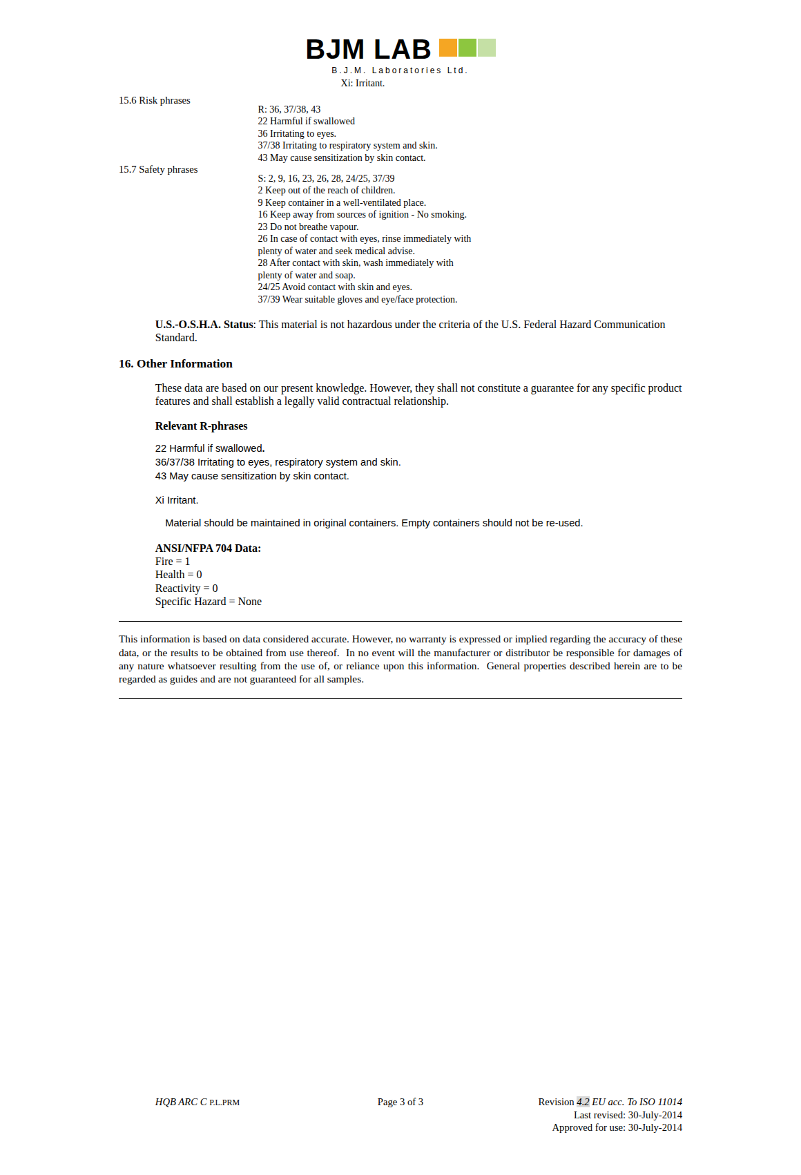BJM LAB
B.J.M. Laboratories Ltd.
Xi: Irritant.
| 15.6 Risk phrases | R: 36, 37/38, 43 22 Harmful if swallowed 36 Irritating to eyes. 37/38 Irritating to respiratory system and skin. 43 May cause sensitization by skin contact. |
| 15.7 Safety phrases | S: 2, 9, 16, 23, 26, 28, 24/25, 37/39 2 Keep out of the reach of children. 9 Keep container in a well-ventilated place. 16 Keep away from sources of ignition - No smoking. 23 Do not breathe vapour. 26 In case of contact with eyes, rinse immediately with plenty of water and seek medical advise. 28 After contact with skin, wash immediately with plenty of water and soap. 24/25 Avoid contact with skin and eyes. 37/39 Wear suitable gloves and eye/face protection. |
U.S.-O.S.H.A. Status: This material is not hazardous under the criteria of the U.S. Federal Hazard Communication Standard.
16. Other Information
These data are based on our present knowledge. However, they shall not constitute a guarantee for any specific product features and shall establish a legally valid contractual relationship.
Relevant R-phrases
22 Harmful if swallowed.
36/37/38 Irritating to eyes, respiratory system and skin.
43 May cause sensitization by skin contact.
Xi Irritant.
Material should be maintained in original containers. Empty containers should not be re-used.
ANSI/NFPA 704 Data:
Fire = 1
Health = 0
Reactivity = 0
Specific Hazard = None
This information is based on data considered accurate. However, no warranty is expressed or implied regarding the accuracy of these data, or the results to be obtained from use thereof. In no event will the manufacturer or distributor be responsible for damages of any nature whatsoever resulting from the use of, or reliance upon this information. General properties described herein are to be regarded as guides and are not guaranteed for all samples.
HQB ARC C P.L.PRM
Page 3 of 3
Revision 4.2 EU acc. To ISO 11014
Last revised: 30-July-2014
Approved for use: 30-July-2014